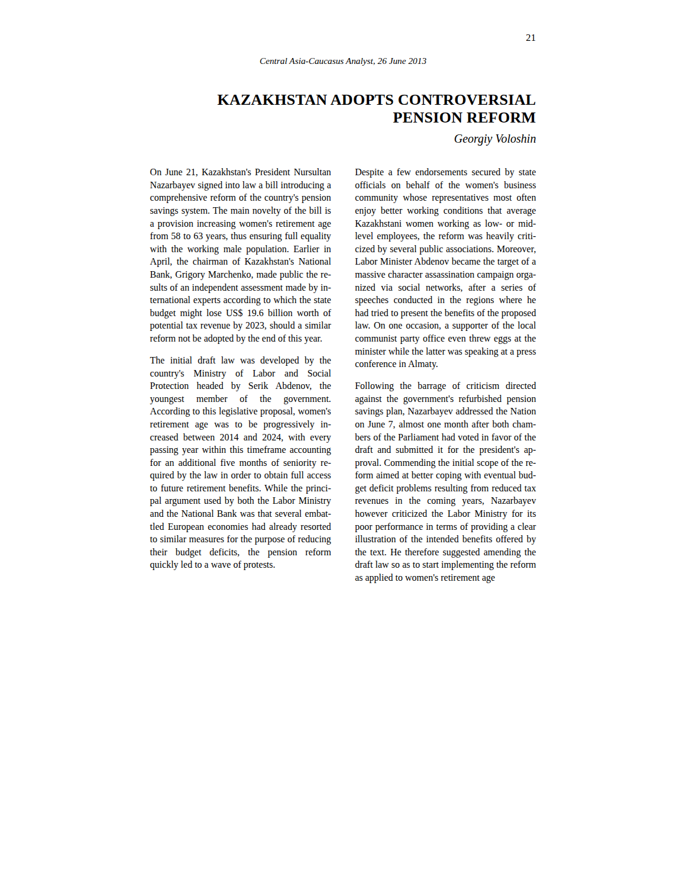21
Central Asia-Caucasus Analyst, 26 June 2013
Kazakhstan adopts controversial pension reform
Georgiy Voloshin
On June 21, Kazakhstan's President Nursultan Nazarbayev signed into law a bill introducing a comprehensive reform of the country's pension savings system. The main novelty of the bill is a provision increasing women's retirement age from 58 to 63 years, thus ensuring full equality with the working male population. Earlier in April, the chairman of Kazakhstan's National Bank, Grigory Marchenko, made public the results of an independent assessment made by international experts according to which the state budget might lose US$ 19.6 billion worth of potential tax revenue by 2023, should a similar reform not be adopted by the end of this year.
The initial draft law was developed by the country's Ministry of Labor and Social Protection headed by Serik Abdenov, the youngest member of the government. According to this legislative proposal, women's retirement age was to be progressively increased between 2014 and 2024, with every passing year within this timeframe accounting for an additional five months of seniority required by the law in order to obtain full access to future retirement benefits. While the principal argument used by both the Labor Ministry and the National Bank was that several embattled European economies had already resorted to similar measures for the purpose of reducing their budget deficits, the pension reform quickly led to a wave of protests.
Despite a few endorsements secured by state officials on behalf of the women's business community whose representatives most often enjoy better working conditions that average Kazakhstani women working as low- or mid-level employees, the reform was heavily criticized by several public associations. Moreover, Labor Minister Abdenov became the target of a massive character assassination campaign organized via social networks, after a series of speeches conducted in the regions where he had tried to present the benefits of the proposed law. On one occasion, a supporter of the local communist party office even threw eggs at the minister while the latter was speaking at a press conference in Almaty.
Following the barrage of criticism directed against the government's refurbished pension savings plan, Nazarbayev addressed the Nation on June 7, almost one month after both chambers of the Parliament had voted in favor of the draft and submitted it for the president's approval. Commending the initial scope of the reform aimed at better coping with eventual budget deficit problems resulting from reduced tax revenues in the coming years, Nazarbayev however criticized the Labor Ministry for its poor performance in terms of providing a clear illustration of the intended benefits offered by the text. He therefore suggested amending the draft law so as to start implementing the reform as applied to women's retirement age